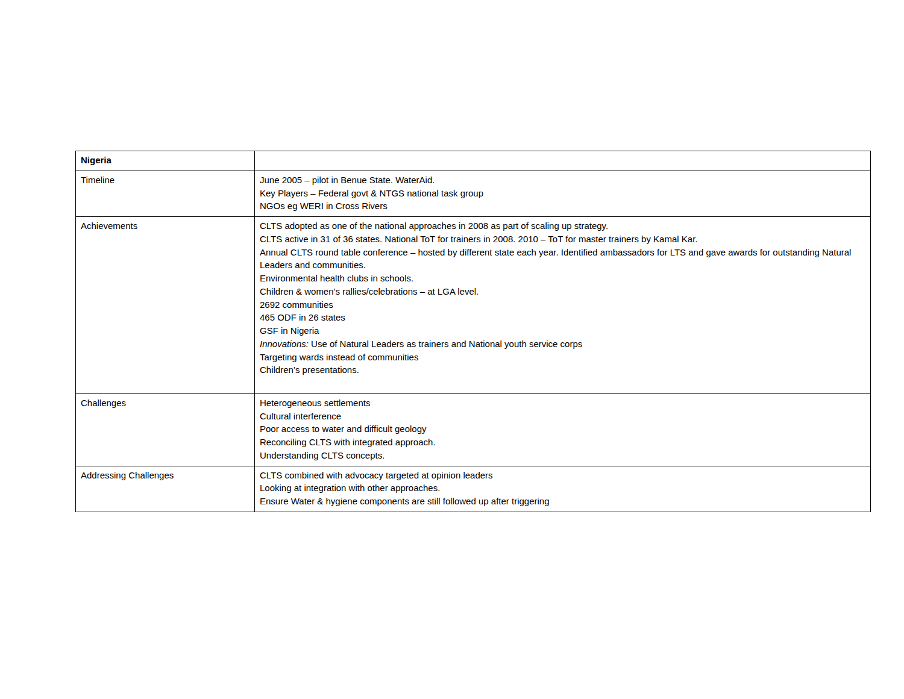| Nigeria | |
| Timeline | June 2005 – pilot in Benue State. WaterAid. Key Players – Federal govt & NTGS national task group NGOs eg WERI in Cross Rivers |
| Achievements | CLTS adopted as one of the national approaches in 2008 as part of scaling up strategy. CLTS active in 31 of 36 states. National ToT for trainers in 2008. 2010 – ToT for master trainers by Kamal Kar. Annual CLTS round table conference – hosted by different state each year. Identified ambassadors for LTS and gave awards for outstanding Natural Leaders and communities. Environmental health clubs in schools. Children & women’s rallies/celebrations – at LGA level. 2692 communities 465 ODF in 26 states GSF in Nigeria Innovations: Use of Natural Leaders as trainers and National youth service corps Targeting wards instead of communities Children’s presentations. |
| Challenges | Heterogeneous settlements Cultural interference Poor access to water and difficult geology Reconciling CLTS with integrated approach. Understanding CLTS concepts. |
| Addressing Challenges | CLTS combined with advocacy targeted at opinion leaders Looking at integration with other approaches. Ensure Water & hygiene components are still followed up after triggering |